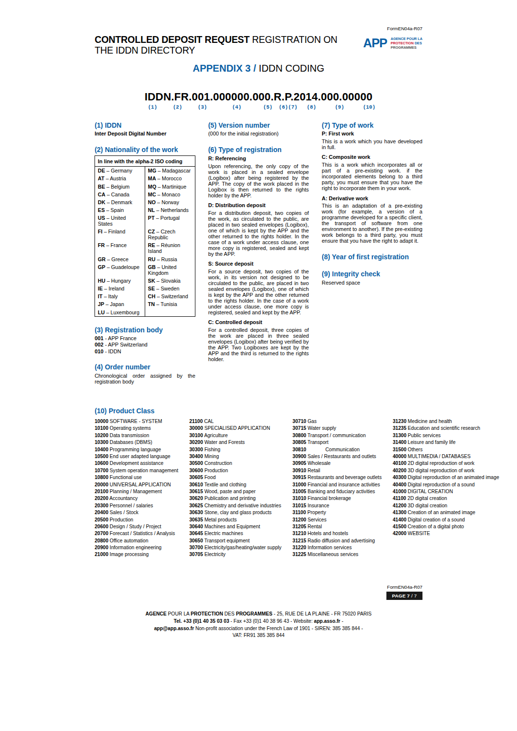FormEN04a-R07
CONTROLLED DEPOSIT REQUEST REGISTRATION ON THE IDDN DIRECTORY
APP AGENCE POUR LA
PROTECTION DES
PROGRAMMES
APPENDIX 3 / IDDN CODING
IDDN.FR.001.000000.000.R.P.2014.000.00000
(1) (2) (3) (4) (5) (6)(7) (8) (9) (10)
(1) IDDN
Inter Deposit Digital Number
(2) Nationality of the work
| In line with the alpha-2 ISO coding |
| --- |
| DE – Germany | MG – Madagascar |
| AT – Austria | MA – Morocco |
| BE – Belgium | MQ – Martinique |
| CA – Canada | MC – Monaco |
| DK – Denmark | NO – Norway |
| ES – Spain | NL – Netherlands |
| US – United States | PT – Portugal |
| FI – Finland | CZ – Czech Republic |
| FR – France | RE – Réunion Island |
| GR – Greece | RU – Russia |
| GP – Guadeloupe | GB – United Kingdom |
| HU – Hungary | SK – Slovakia |
| IE – Ireland | SE – Sweden |
| IT – Italy | CH – Switzerland |
| JP – Japan | TN – Tunisia |
| LU – Luxembourg | |
(3) Registration body
001 - APP France
002 - APP Switzerland
010 - IDDN
(4) Order number
Chronological order assigned by the registration body
(5) Version number
(000 for the initial registration)
(6) Type of registration
R: Referencing
Upon referencing, the only copy of the work is placed in a sealed envelope (Logibox) after being registered by the APP. The copy of the work placed in the Logibox is then returned to the rights holder by the APP.
D: Distribution deposit
For a distribution deposit, two copies of the work, as circulated to the public, are placed in two sealed envelopes (Logibox), one of which is kept by the APP and the other returned to the rights holder. In the case of a work under access clause, one more copy is registered, sealed and kept by the APP.
S: Source deposit
For a source deposit, two copies of the work, in its version not designed to be circulated to the public, are placed in two sealed envelopes (Logibox), one of which is kept by the APP and the other returned to the rights holder. In the case of a work under access clause, one more copy is registered, sealed and kept by the APP.
C: Controlled deposit
For a controlled deposit, three copies of the work are placed in three sealed envelopes (Logibox) after being verified by the APP. Two Logiboxes are kept by the APP and the third is returned to the rights holder.
(7) Type of work
P: First work
This is a work which you have developed in full.
C: Composite work
This is a work which incorporates all or part of a pre-existing work. if the incorporated elements belong to a third party, you must ensure that you have the right to incorporate them in your work.
A: Derivative work
This is an adaptation of a pre-existing work (for example, a version of a programme developed for a specific client, the transport of software from one environment to another). If the pre-existing work belongs to a third party, you must ensure that you have the right to adapt it.
(8) Year of first registration
(9) Integrity check
Reserved space
(10) Product Class
10000 SOFTWARE - SYSTEM
10100 Operating systems
10200 Data transmission
10300 Databases (DBMS)
10400 Programming language
10500 End user adapted language
10600 Development assistance
10700 System operation management
10800 Functional use
20000 UNIVERSAL APPLICATION
20100 Planning / Management
20200 Accountancy
20300 Personnel / salaries
20400 Sales / Stock
20500 Production
20600 Design / Study / Project
20700 Forecast / Statistics / Analysis
20800 Office automation
20900 Information engineering
21000 Image processing
21100 CAL
30000 SPECIALISED APPLICATION
30100 Agriculture
30200 Water and Forests
30300 Fishing
30400 Mining
30500 Construction
30600 Production
30605 Food
30610 Textile and clothing
30615 Wood, paste and paper
30620 Publication and printing
30625 Chemistry and derivative industries
30630 Stone, clay and glass products
30635 Metal products
30640 Machines and Equipment
30645 Electric machines
30650 Transport equipment
30700 Electricity/gas/heating/water supply
30705 Electricity
30710 Gas
30715 Water supply
30800 Transport / communication
30805 Transport
30810 Communication
30900 Sales / Restaurants and outlets
30905 Wholesale
30910 Retail
30915 Restaurants and beverage outlets
31000 Financial and insurance activities
31005 Banking and fiduciary activities
31010 Financial brokerage
31015 Insurance
31100 Property
31200 Services
31205 Rental
31210 Hotels and hostels
31215 Radio diffusion and advertising
31220 Information services
31225 Miscellaneous services
31230 Medicine and health
31235 Education and scientific research
31300 Public services
31400 Leisure and family life
31500 Others
40000 MULTIMEDIA / DATABASES
40100 2D digital reproduction of work
40200 3D digital reproduction of work
40300 Digital reproduction of an animated image
40400 Digital reproduction of a sound
41000 DIGITAL CREATION
41100 2D digital creation
41200 3D digital creation
41300 Creation of an animated image
41400 Digital creation of a sound
41500 Creation of a digital photo
42000 WEBSITE
FormEN04a-R07
PAGE 7 / 7
AGENCE POUR LA PROTECTION DES PROGRAMMES - 25, RUE DE LA PLAINE - FR 75020 PARIS
Tel. +33 (0)1 40 35 03 03 - Fax +33 (0)1 40 38 96 43 - Website: app.asso.fr -
app@app.asso.fr Non-profit association under the French Law of 1901 - SIREN: 385 385 844 -
VAT: FR91 385 385 844